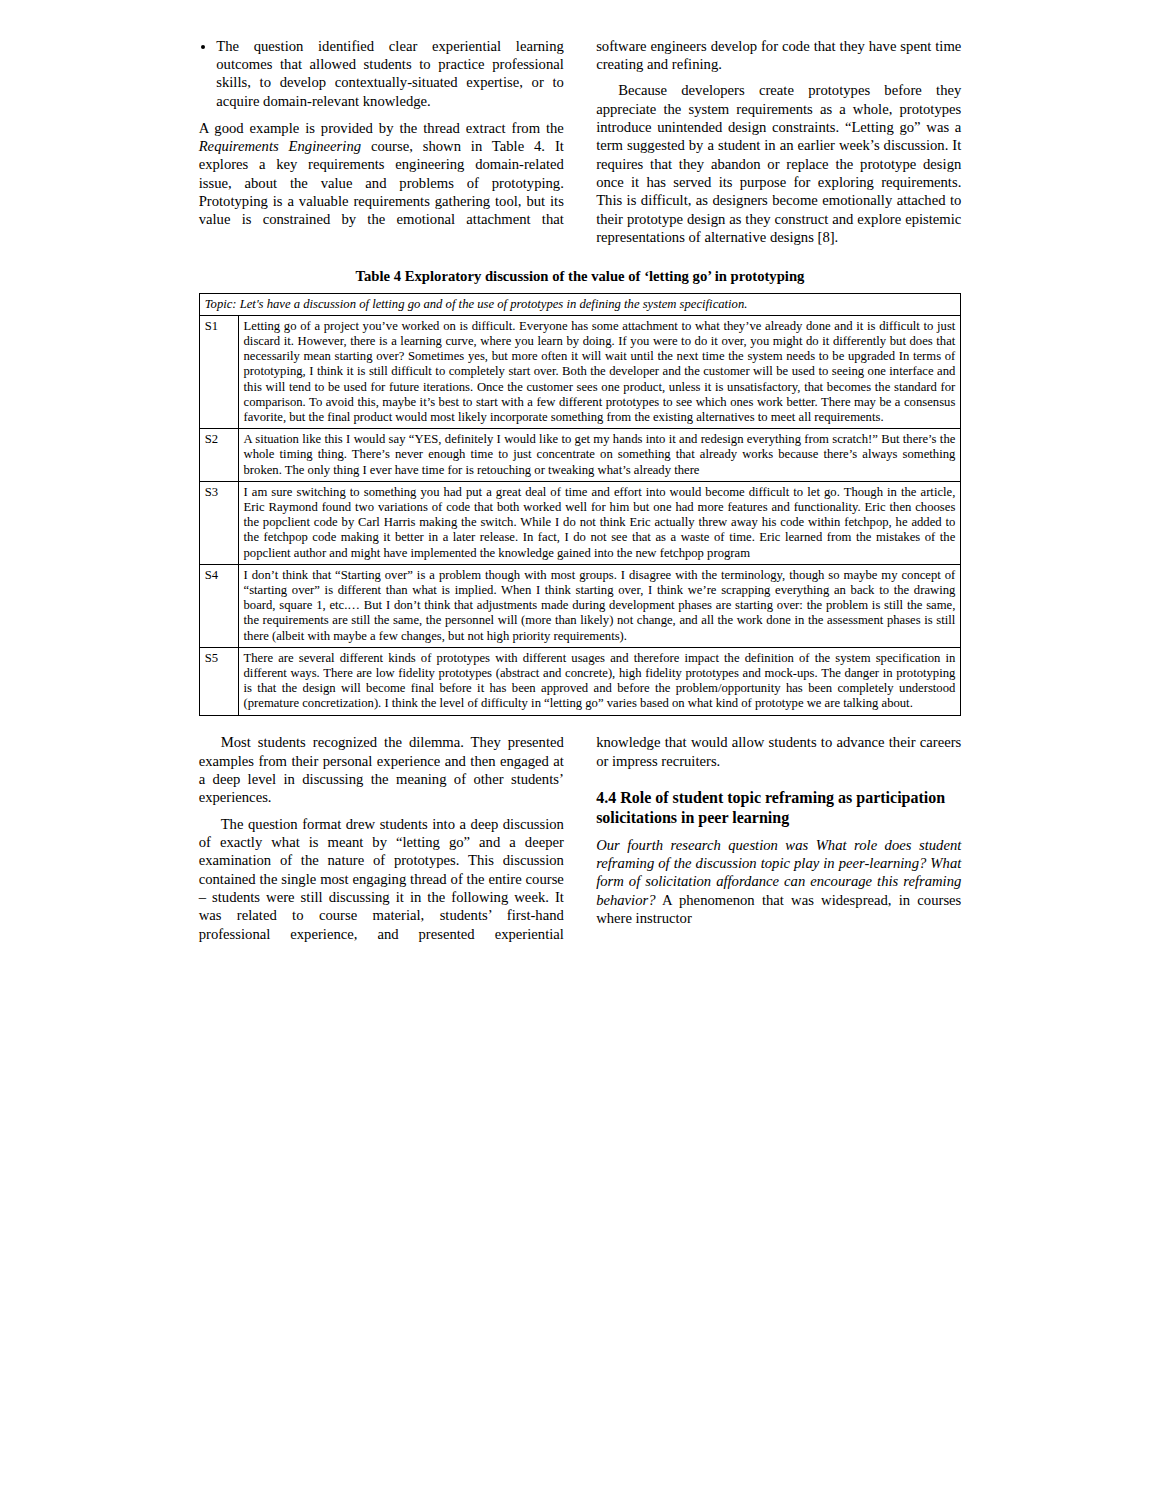The question identified clear experiential learning outcomes that allowed students to practice professional skills, to develop contextually-situated expertise, or to acquire domain-relevant knowledge.
A good example is provided by the thread extract from the Requirements Engineering course, shown in Table 4. It explores a key requirements engineering domain-related issue, about the value and problems of prototyping. Prototyping is a valuable requirements gathering tool, but its value is constrained by the emotional attachment that software engineers develop for code that they have spent time creating and refining.
Because developers create prototypes before they appreciate the system requirements as a whole, prototypes introduce unintended design constraints. “Letting go” was a term suggested by a student in an earlier week’s discussion. It requires that they abandon or replace the prototype design once it has served its purpose for exploring requirements. This is difficult, as designers become emotionally attached to their prototype design as they construct and explore epistemic representations of alternative designs [8].
Table 4 Exploratory discussion of the value of ‘letting go’ in prototyping
| Topic: Let's have a discussion of letting go and of the use of prototypes in defining the system specification. |
| S1 | Letting go of a project you’ve worked on is difficult. Everyone has some attachment to what they’ve already done and it is difficult to just discard it. However, there is a learning curve, where you learn by doing. If you were to do it over, you might do it differently but does that necessarily mean starting over? Sometimes yes, but more often it will wait until the next time the system needs to be upgraded In terms of prototyping, I think it is still difficult to completely start over. Both the developer and the customer will be used to seeing one interface and this will tend to be used for future iterations. Once the customer sees one product, unless it is unsatisfactory, that becomes the standard for comparison. To avoid this, maybe it’s best to start with a few different prototypes to see which ones work better. There may be a consensus favorite, but the final product would most likely incorporate something from the existing alternatives to meet all requirements. |
| S2 | A situation like this I would say “YES, definitely I would like to get my hands into it and redesign everything from scratch!” But there’s the whole timing thing. There’s never enough time to just concentrate on something that already works because there’s always something broken. The only thing I ever have time for is retouching or tweaking what’s already there |
| S3 | I am sure switching to something you had put a great deal of time and effort into would become difficult to let go. Though in the article, Eric Raymond found two variations of code that both worked well for him but one had more features and functionality. Eric then chooses the popclient code by Carl Harris making the switch. While I do not think Eric actually threw away his code within fetchpop, he added to the fetchpop code making it better in a later release. In fact, I do not see that as a waste of time. Eric learned from the mistakes of the popclient author and might have implemented the knowledge gained into the new fetchpop program |
| S4 | I don’t think that “Starting over” is a problem though with most groups. I disagree with the terminology, though so maybe my concept of “starting over” is different than what is implied. When I think starting over, I think we’re scrapping everything an back to the drawing board, square 1, etc.… But I don’t think that adjustments made during development phases are starting over: the problem is still the same, the requirements are still the same, the personnel will (more than likely) not change, and all the work done in the assessment phases is still there (albeit with maybe a few changes, but not high priority requirements). |
| S5 | There are several different kinds of prototypes with different usages and therefore impact the definition of the system specification in different ways. There are low fidelity prototypes (abstract and concrete), high fidelity prototypes and mock-ups. The danger in prototyping is that the design will become final before it has been approved and before the problem/opportunity has been completely understood (premature concretization). I think the level of difficulty in “letting go” varies based on what kind of prototype we are talking about. |
Most students recognized the dilemma. They presented examples from their personal experience and then engaged at a deep level in discussing the meaning of other students’ experiences.
The question format drew students into a deep discussion of exactly what is meant by “letting go” and a deeper examination of the nature of prototypes. This discussion contained the single most engaging thread of the entire course – students were still discussing it in the following week. It was related to course material, students’ first-hand professional experience, and presented experiential knowledge that would allow students to advance their careers or impress recruiters.
4.4 Role of student topic reframing as participation solicitations in peer learning
Our fourth research question was What role does student reframing of the discussion topic play in peer-learning? What form of solicitation affordance can encourage this reframing behavior? A phenomenon that was widespread, in courses where instructor